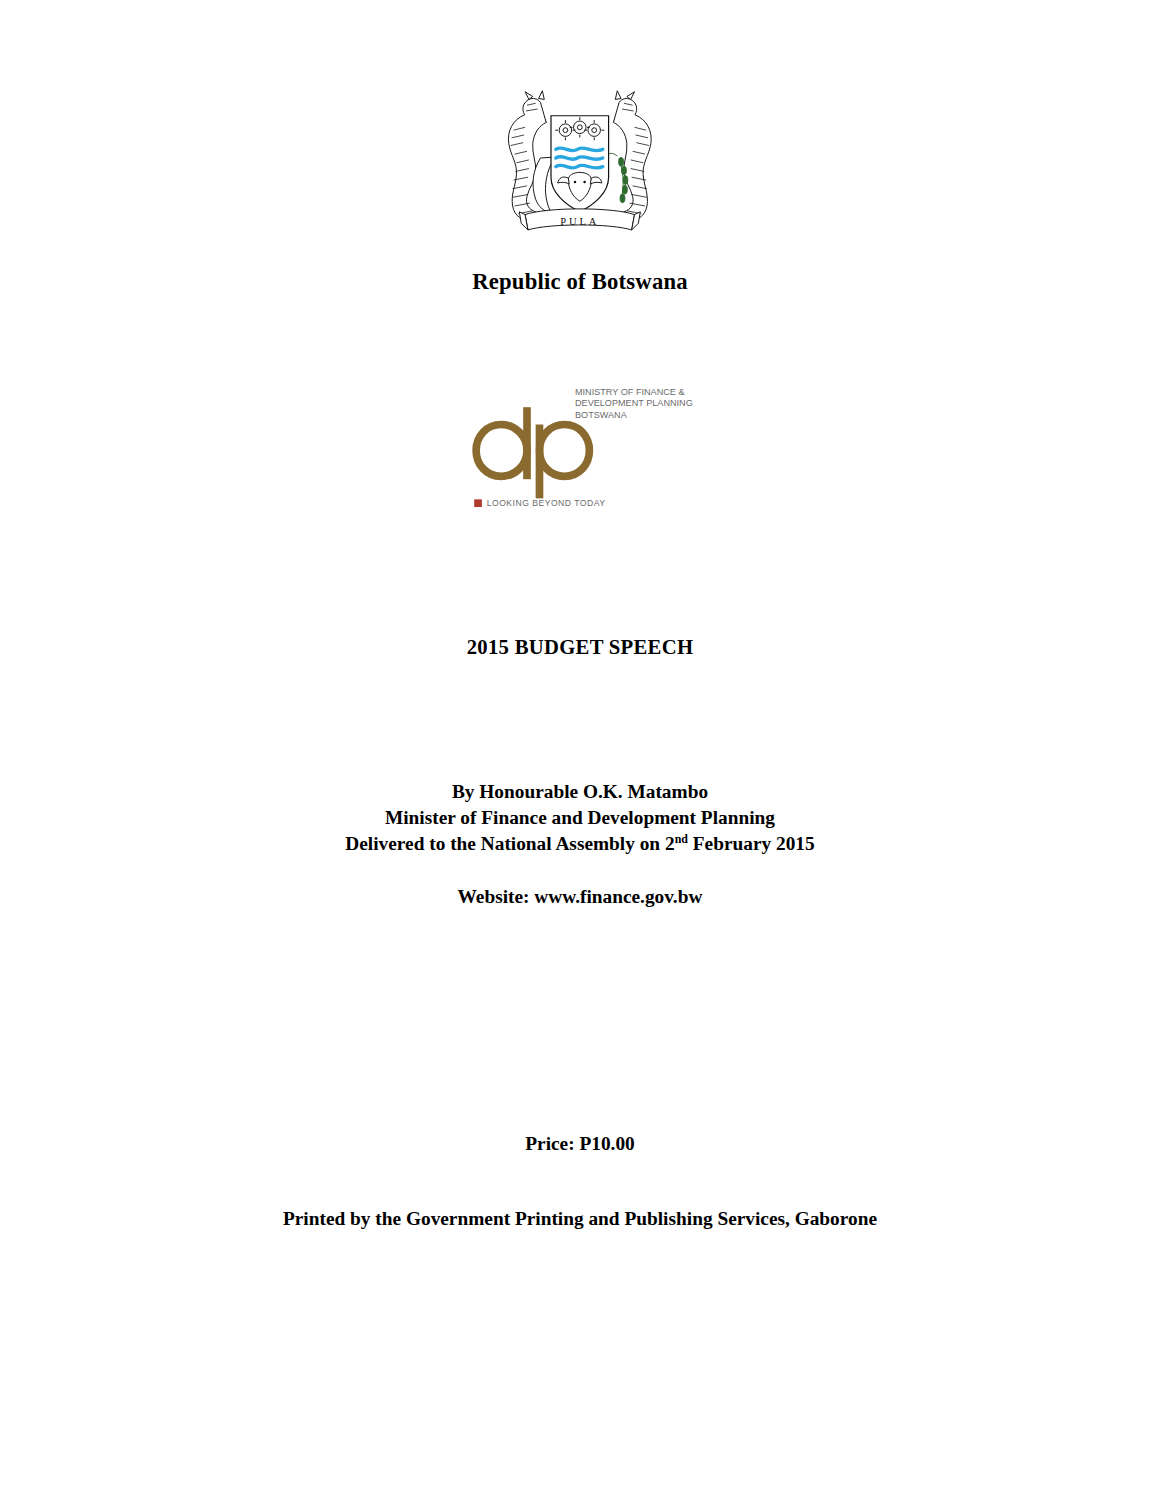PULA
Republic of Botswana
MINISTRY OF FINANCE & DEVELOPMENT PLANNING BOTSWANA LOOKING BEYOND TODAY
2015 BUDGET SPEECH
By Honourable O.K. Matambo
Minister of Finance and Development Planning
Delivered to the National Assembly on 2nd February 2015
Website: www.finance.gov.bw
Price: P10.00
Printed by the Government Printing and Publishing Services, Gaborone